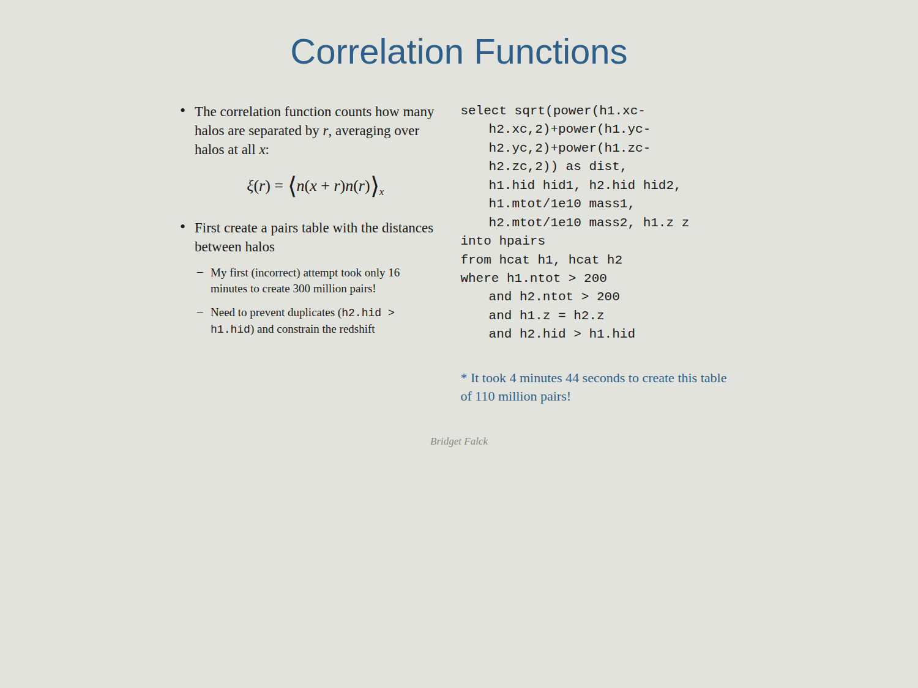Correlation Functions
The correlation function counts how many halos are separated by r, averaging over halos at all x:
ξ(r) = ⟨n(x + r)n(r)⟩x
First create a pairs table with the distances between halos
My first (incorrect) attempt took only 16 minutes to create 300 million pairs!
Need to prevent duplicates (h2.hid > h1.hid) and constrain the redshift
select sqrt(power(h1.xc- h2.xc,2)+power(h1.yc- h2.yc,2)+power(h1.zc- h2.zc,2)) as dist, h1.hid hid1, h2.hid hid2, h1.mtot/1e10 mass1, h2.mtot/1e10 mass2, h1.z z into hpairs from hcat h1, hcat h2 where h1.ntot > 200 and h2.ntot > 200 and h1.z = h2.z and h2.hid > h1.hid
* It took 4 minutes 44 seconds to create this table of 110 million pairs!
Bridget Falck